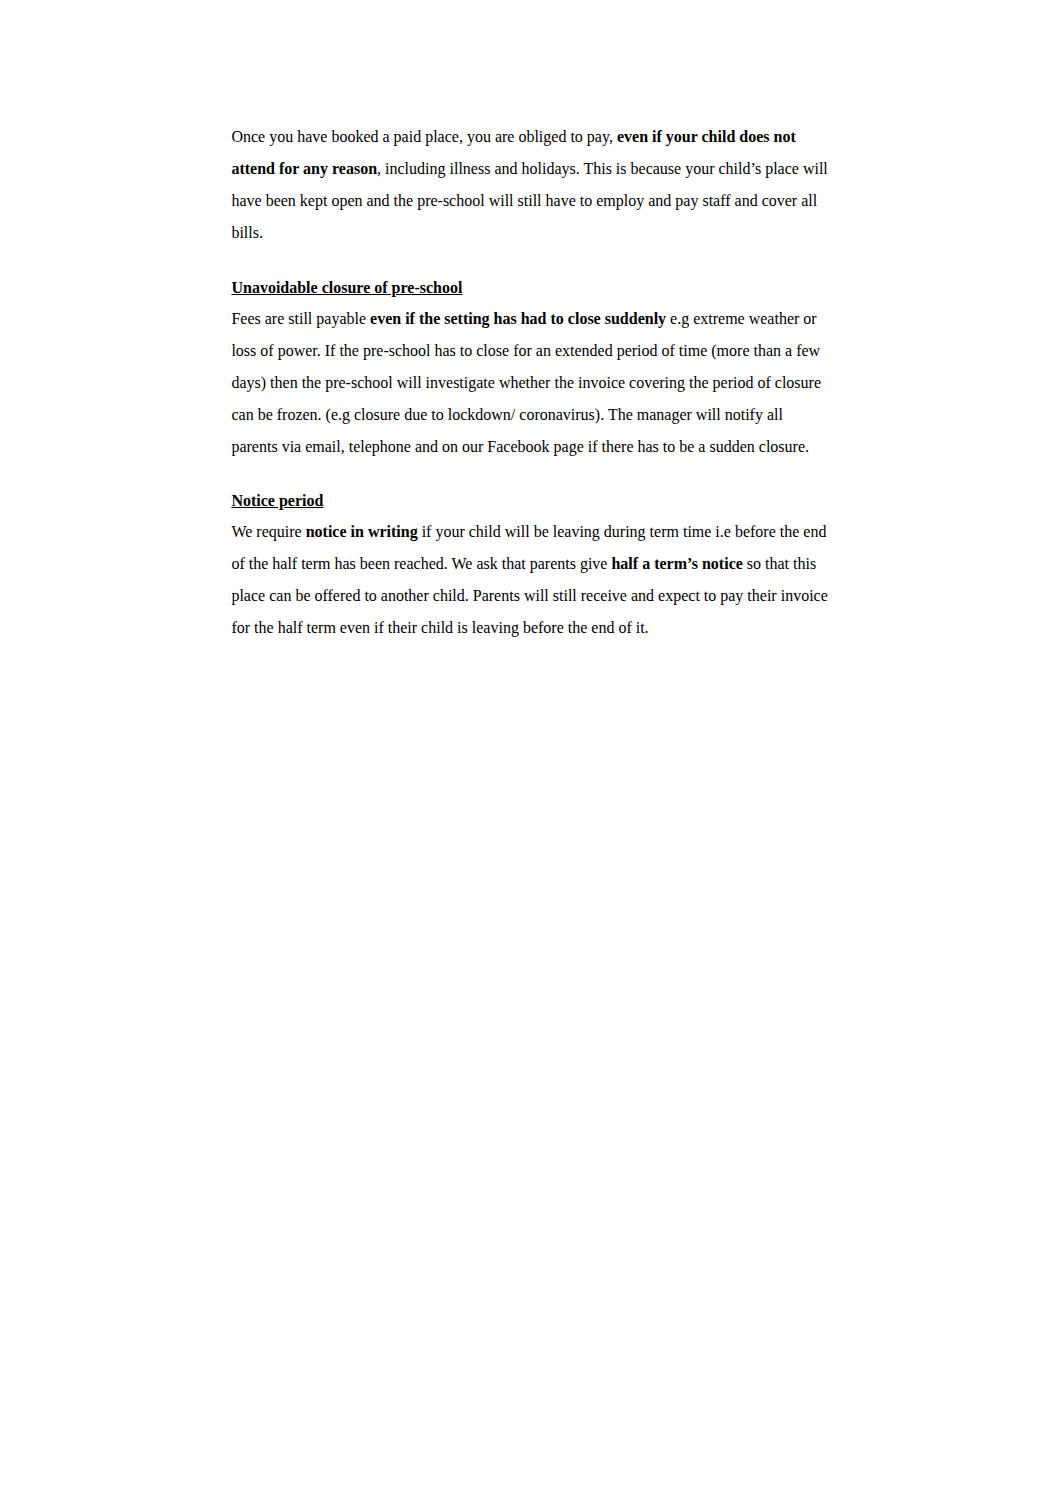Once you have booked a paid place, you are obliged to pay, even if your child does not attend for any reason, including illness and holidays. This is because your child’s place will have been kept open and the pre-school will still have to employ and pay staff and cover all bills.
Unavoidable closure of pre-school
Fees are still payable even if the setting has had to close suddenly e.g extreme weather or loss of power. If the pre-school has to close for an extended period of time (more than a few days) then the pre-school will investigate whether the invoice covering the period of closure can be frozen. (e.g closure due to lockdown/ coronavirus). The manager will notify all parents via email, telephone and on our Facebook page if there has to be a sudden closure.
Notice period
We require notice in writing if your child will be leaving during term time i.e before the end of the half term has been reached. We ask that parents give half a term’s notice so that this place can be offered to another child. Parents will still receive and expect to pay their invoice for the half term even if their child is leaving before the end of it.